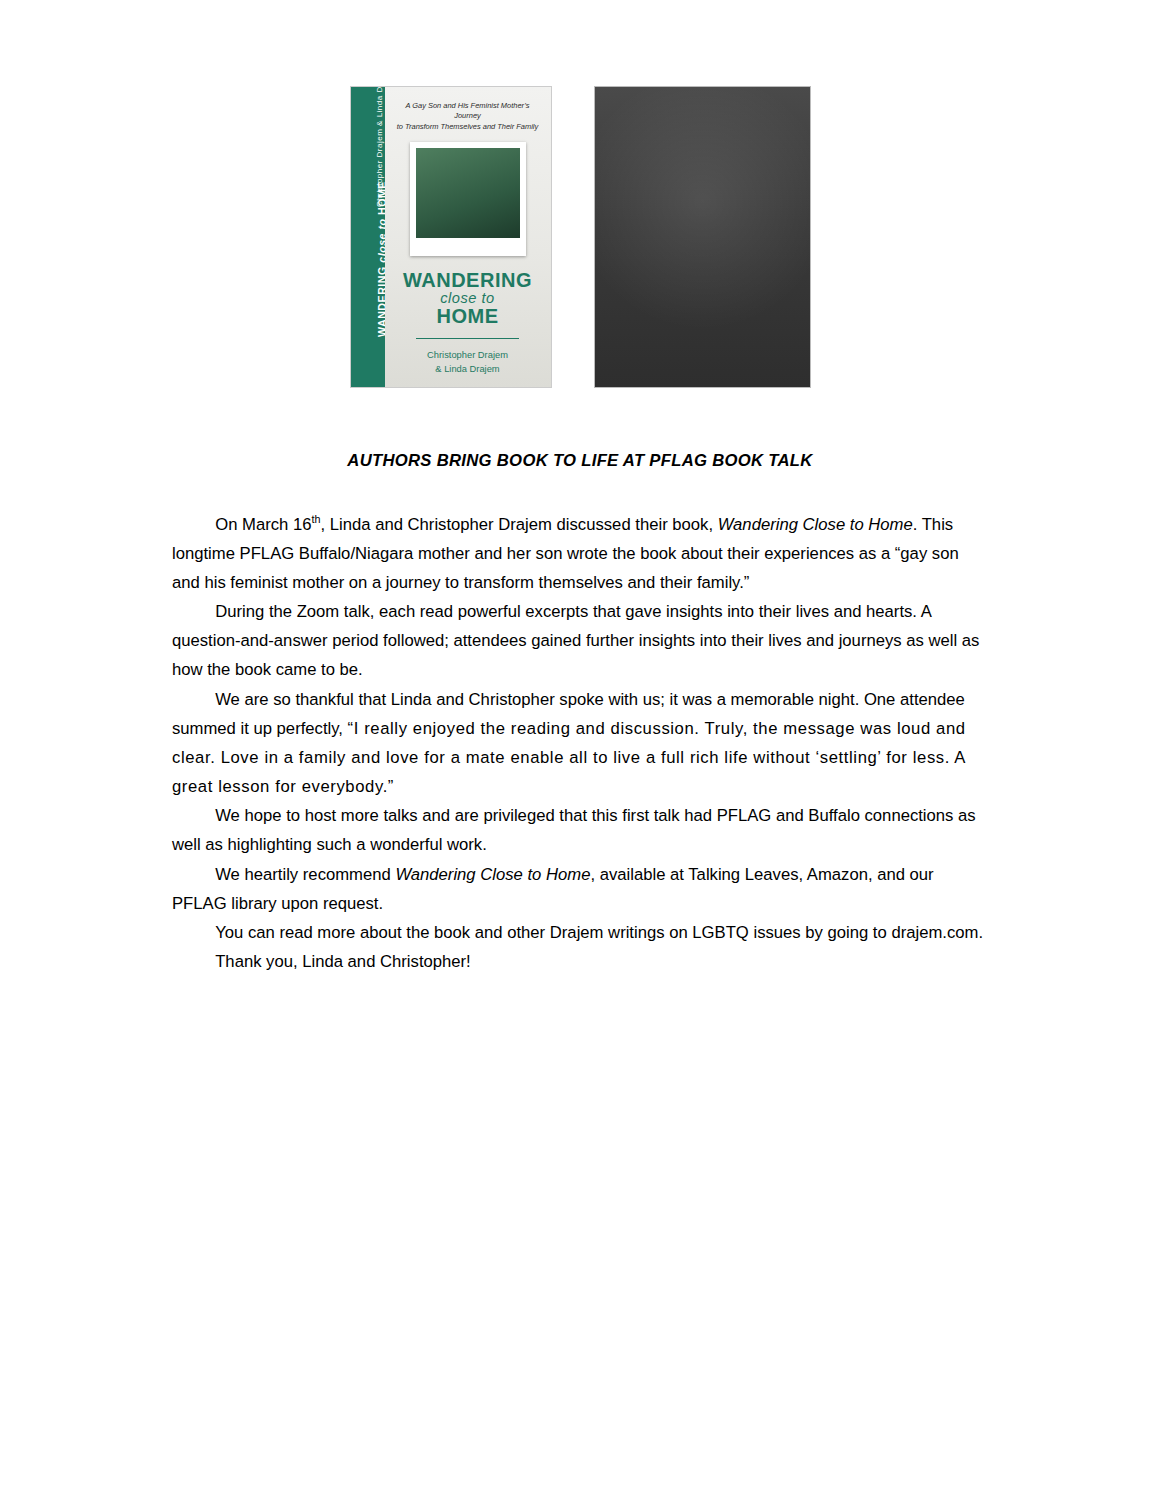WANDERING close to HOME Christopher Drajem & Linda Drajem
A Gay Son and His Feminist Mother’s Journey
to Transform Themselves and Their Family
WANDERING close to HOME
Christopher Drajem
& Linda Drajem
AUTHORS BRING BOOK TO LIFE AT PFLAG BOOK TALK
On March 16th, Linda and Christopher Drajem discussed their book, Wandering Close to Home. This longtime PFLAG Buffalo/Niagara mother and her son wrote the book about their experiences as a “gay son and his feminist mother on a journey to transform themselves and their family.”
During the Zoom talk, each read powerful excerpts that gave insights into their lives and hearts. A question-and-answer period followed; attendees gained further insights into their lives and journeys as well as how the book came to be.
We are so thankful that Linda and Christopher spoke with us; it was a memorable night. One attendee summed it up perfectly, “I really enjoyed the reading and discussion. Truly, the message was loud and clear. Love in a family and love for a mate enable all to live a full rich life without ‘settling’ for less. A great lesson for everybody.”
We hope to host more talks and are privileged that this first talk had PFLAG and Buffalo connections as well as highlighting such a wonderful work.
We heartily recommend Wandering Close to Home, available at Talking Leaves, Amazon, and our PFLAG library upon request.
You can read more about the book and other Drajem writings on LGBTQ issues by going to drajem.com.
Thank you, Linda and Christopher!